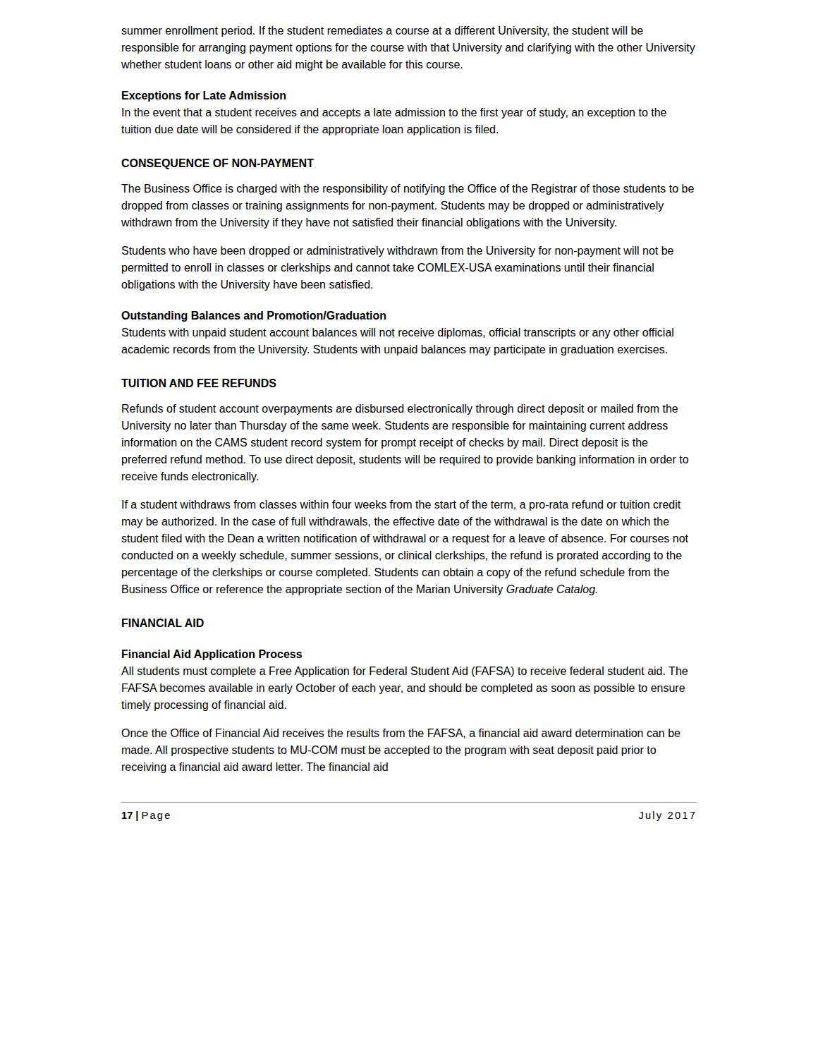summer enrollment period. If the student remediates a course at a different University, the student will be responsible for arranging payment options for the course with that University and clarifying with the other University whether student loans or other aid might be available for this course.
Exceptions for Late Admission
In the event that a student receives and accepts a late admission to the first year of study, an exception to the tuition due date will be considered if the appropriate loan application is filed.
Consequence of Non-Payment
The Business Office is charged with the responsibility of notifying the Office of the Registrar of those students to be dropped from classes or training assignments for non-payment. Students may be dropped or administratively withdrawn from the University if they have not satisfied their financial obligations with the University.
Students who have been dropped or administratively withdrawn from the University for non-payment will not be permitted to enroll in classes or clerkships and cannot take COMLEX-USA examinations until their financial obligations with the University have been satisfied.
Outstanding Balances and Promotion/Graduation
Students with unpaid student account balances will not receive diplomas, official transcripts or any other official academic records from the University. Students with unpaid balances may participate in graduation exercises.
Tuition and Fee Refunds
Refunds of student account overpayments are disbursed electronically through direct deposit or mailed from the University no later than Thursday of the same week. Students are responsible for maintaining current address information on the CAMS student record system for prompt receipt of checks by mail. Direct deposit is the preferred refund method. To use direct deposit, students will be required to provide banking information in order to receive funds electronically.
If a student withdraws from classes within four weeks from the start of the term, a pro-rata refund or tuition credit may be authorized. In the case of full withdrawals, the effective date of the withdrawal is the date on which the student filed with the Dean a written notification of withdrawal or a request for a leave of absence. For courses not conducted on a weekly schedule, summer sessions, or clinical clerkships, the refund is prorated according to the percentage of the clerkships or course completed. Students can obtain a copy of the refund schedule from the Business Office or reference the appropriate section of the Marian University Graduate Catalog.
Financial Aid
Financial Aid Application Process
All students must complete a Free Application for Federal Student Aid (FAFSA) to receive federal student aid. The FAFSA becomes available in early October of each year, and should be completed as soon as possible to ensure timely processing of financial aid.
Once the Office of Financial Aid receives the results from the FAFSA, a financial aid award determination can be made. All prospective students to MU-COM must be accepted to the program with seat deposit paid prior to receiving a financial aid award letter. The financial aid
17 | Page July 2017